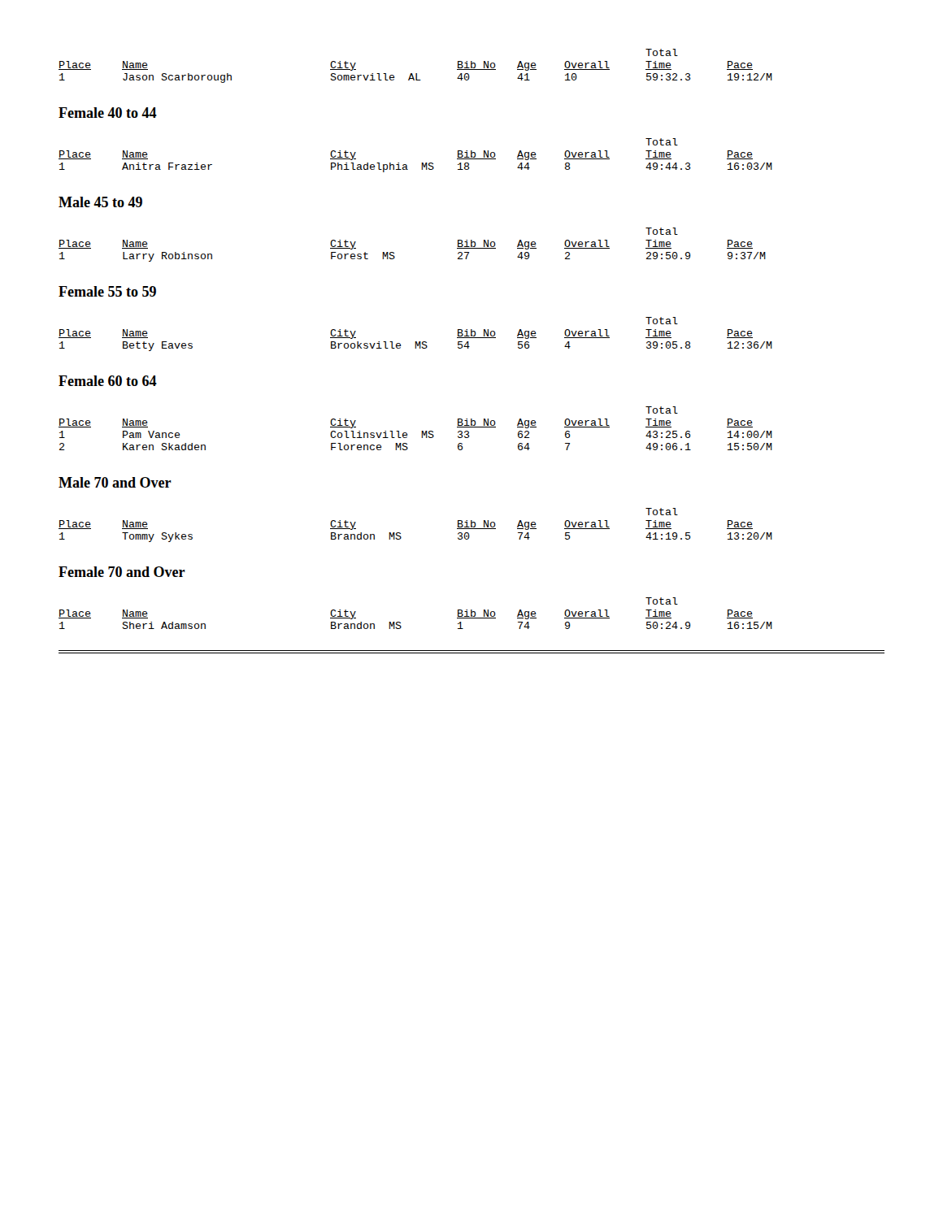| | | | | | | Total | |
| --- | --- | --- | --- | --- | --- | --- | --- |
| Place | Name | City | Bib No | Age | Overall | Time | Pace |
| 1 | Jason Scarborough | Somerville AL | 40 | 41 | 10 | 59:32.3 | 19:12/M |
Female 40 to 44
| | | | | | | Total | |
| --- | --- | --- | --- | --- | --- | --- | --- |
| Place | Name | City | Bib No | Age | Overall | Time | Pace |
| 1 | Anitra Frazier | Philadelphia MS | 18 | 44 | 8 | 49:44.3 | 16:03/M |
Male 45 to 49
| | | | | | | Total | |
| --- | --- | --- | --- | --- | --- | --- | --- |
| Place | Name | City | Bib No | Age | Overall | Time | Pace |
| 1 | Larry Robinson | Forest MS | 27 | 49 | 2 | 29:50.9 | 9:37/M |
Female 55 to 59
| | | | | | | Total | |
| --- | --- | --- | --- | --- | --- | --- | --- |
| Place | Name | City | Bib No | Age | Overall | Time | Pace |
| 1 | Betty Eaves | Brooksville MS | 54 | 56 | 4 | 39:05.8 | 12:36/M |
Female 60 to 64
| | | | | | | Total | |
| --- | --- | --- | --- | --- | --- | --- | --- |
| Place | Name | City | Bib No | Age | Overall | Time | Pace |
| 1 | Pam Vance | Collinsville MS | 33 | 62 | 6 | 43:25.6 | 14:00/M |
| 2 | Karen Skadden | Florence MS | 6 | 64 | 7 | 49:06.1 | 15:50/M |
Male 70 and Over
| | | | | | | Total | |
| --- | --- | --- | --- | --- | --- | --- | --- |
| Place | Name | City | Bib No | Age | Overall | Time | Pace |
| 1 | Tommy Sykes | Brandon MS | 30 | 74 | 5 | 41:19.5 | 13:20/M |
Female 70 and Over
| | | | | | | Total | |
| --- | --- | --- | --- | --- | --- | --- | --- |
| Place | Name | City | Bib No | Age | Overall | Time | Pace |
| 1 | Sheri Adamson | Brandon MS | 1 | 74 | 9 | 50:24.9 | 16:15/M |